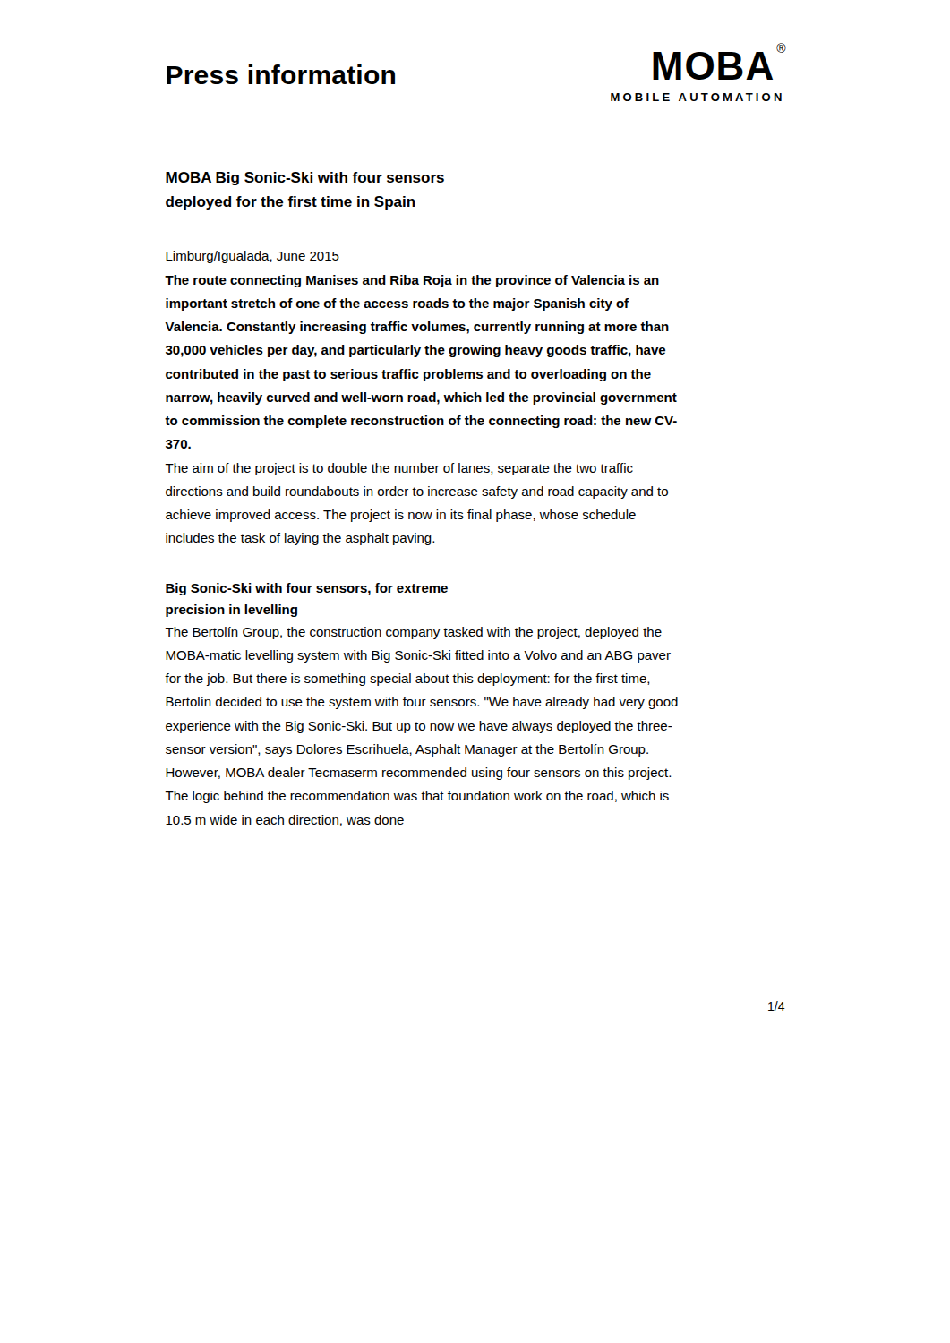Press information
MOBA®
MOBILE AUTOMATION
MOBA Big Sonic-Ski with four sensors
deployed for the first time in Spain
Limburg/Igualada, June 2015
The route connecting Manises and Riba Roja in the province of Valencia is an important stretch of one of the access roads to the major Spanish city of Valencia. Constantly increasing traffic volumes, currently running at more than 30,000 vehicles per day, and particularly the growing heavy goods traffic, have contributed in the past to serious traffic problems and to overloading on the narrow, heavily curved and well-worn road, which led the provincial government to commission the complete reconstruction of the connecting road: the new CV-370.
The aim of the project is to double the number of lanes, separate the two traffic directions and build roundabouts in order to increase safety and road capacity and to achieve improved access. The project is now in its final phase, whose schedule includes the task of laying the asphalt paving.
Big Sonic-Ski with four sensors, for extreme
precision in levelling
The Bertolín Group, the construction company tasked with the project, deployed the MOBA-matic levelling system with Big Sonic-Ski fitted into a Volvo and an ABG paver for the job. But there is something special about this deployment: for the first time, Bertolín decided to use the system with four sensors. "We have already had very good experience with the Big Sonic-Ski. But up to now we have always deployed the three-sensor version", says Dolores Escrihuela, Asphalt Manager at the Bertolín Group. However, MOBA dealer Tecmaserm recommended using four sensors on this project.
The logic behind the recommendation was that foundation work on the road, which is 10.5 m wide in each direction, was done
1/4